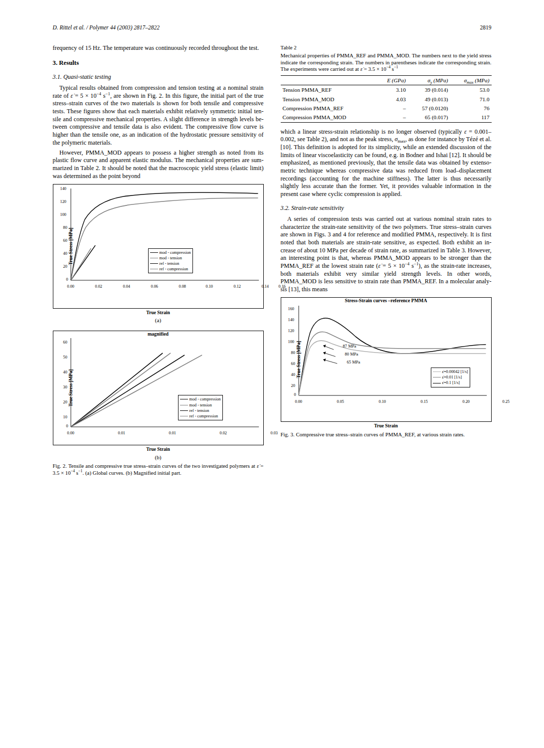D. Rittel et al. / Polymer 44 (2003) 2817–2822 2819
frequency of 15 Hz. The temperature was continuously recorded throughout the test.
3. Results
3.1. Quasi-static testing
Typical results obtained from compression and tension testing at a nominal strain rate of ε̇ = 5 × 10−4 s−1, are shown in Fig. 2. In this figure, the initial part of the true stress–strain curves of the two materials is shown for both tensile and compressive tests. These figures show that each materials exhibit relatively symmetric initial tensile and compressive mechanical properties. A slight difference in strength levels between compressive and tensile data is also evident. The compressive flow curve is higher than the tensile one, as an indication of the hydrostatic pressure sensitivity of the polymeric materials.
However, PMMA_MOD appears to possess a higher strength as noted from its plastic flow curve and apparent elastic modulus. The mechanical properties are summarized in Table 2. It should be noted that the macroscopic yield stress (elastic limit) was determined as the point beyond
True Stress [MPa]
140
120
100
80
60
40
20
0
0.00
0.02
0.04
0.06
0.08
0.10
0.12
0.14
0.16
mod - compression
mod - tension
ref - tension
ref - compression
True Strain
(a)
magnified
True Stress [MPa]
60
50
40
30
20
10
0
0.00
0.01
0.01
0.02
0.03
mod - compression
mod - tension
ref - tension
ref - compression
True Strain
(b)
Fig. 2. Tensile and compressive true stress–strain curves of the two investigated polymers at ε̇ = 3.5 × 10−4 s−1. (a) Global curves. (b) Magnified initial part.
Table 2 Mechanical properties of PMMA_REF and PMMA_MOD. The numbers next to the yield stress indicate the corresponding strain. The numbers in parentheses indicate the corresponding strain. The experiments were carried out at ε̇ = 3.5 × 10−4 s−1
| | E (GPa) | σ y (MPa) | σ max (MPa) |
| --- | --- | --- | --- |
| Tension PMMA_REF | 3.10 | 39 (0.014) | 53.0 |
| Tension PMMA_MOD | 4.03 | 49 (0.013) | 71.0 |
| Compression PMMA_REF | – | 57 (0.0120) | 76 |
| Compression PMMA_MOD | – | 65 (0.017) | 117 |
which a linear stress-strain relationship is no longer observed (typically ε = 0.001–0.002, see Table 2), and not as the peak stress, σmax, as done for instance by Tézé et al. [10]. This definition is adopted for its simplicity, while an extended discussion of the limits of linear viscoelasticity can be found, e.g. in Bodner and Ishai [12]. It should be emphasized, as mentioned previously, that the tensile data was obtained by extensometric technique whereas compressive data was reduced from load–displacement recordings (accounting for the machine stiffness). The latter is thus necessarily slightly less accurate than the former. Yet, it provides valuable information in the present case where cyclic compression is applied.
3.2. Strain-rate sensitivity
A series of compression tests was carried out at various nominal strain rates to characterize the strain-rate sensitivity of the two polymers. True stress–strain curves are shown in Figs. 3 and 4 for reference and modified PMMA, respectively. It is first noted that both materials are strain-rate sensitive, as expected. Both exhibit an increase of about 10 MPa per decade of strain rate, as summarized in Table 3. However, an interesting point is that, whereas PMMA_MOD appears to be stronger than the PMMA_REF at the lowest strain rate (ε̇ = 5 × 10−4 s−1), as the strain-rate increases, both materials exhibit very similar yield strength levels. In other words, PMMA_MOD is less sensitive to strain rate than PMMA_REF. In a molecular analysis [13], this means
Stress-Strain curves –reference PMMA
True Stress [MPa]
160
140
120
100
80
60
40
20
0
0.00
0.05
0.10
0.15
0.20
0.25
87 MPa
80 MPa
65 MPa
ε̇=0.00042 [1/s]
ε̇=0.01 [1/s]
ε̇=0.1 [1/s]
True Strain
Fig. 3. Compressive true stress–strain curves of PMMA_REF, at various strain rates.